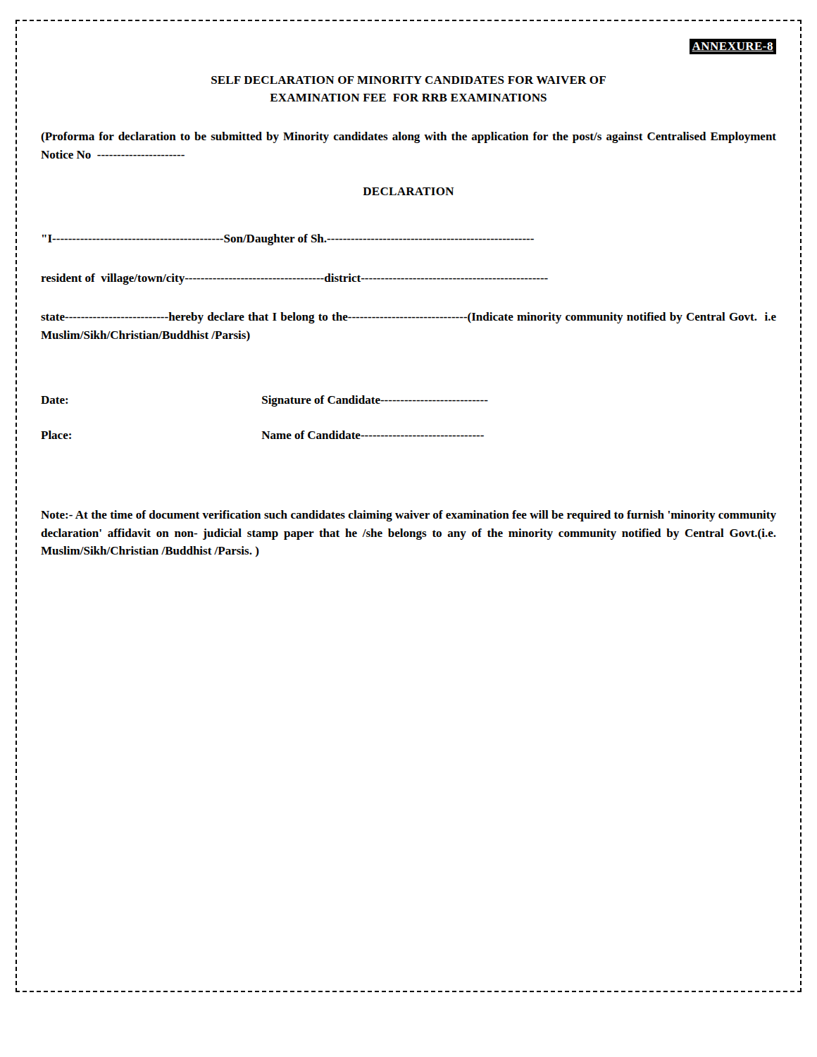ANNEXURE-8
SELF DECLARATION OF MINORITY CANDIDATES FOR WAIVER OF
EXAMINATION FEE FOR RRB EXAMINATIONS
(Proforma for declaration to be submitted by Minority candidates along with the application for the post/s against Centralised Employment Notice No ----------------------
DECLARATION
"I-------------------------------------------Son/Daughter of Sh.----------------------------------------------------
resident of village/town/city-----------------------------------district-----------------------------------------------
state--------------------------hereby declare that I belong to the------------------------------(Indicate minority community notified by Central Govt. i.e Muslim/Sikh/Christian/Buddhist /Parsis)
| Date: | Signature of Candidate--------------------------- |
| Place: | Name of Candidate------------------------------- |
Note:- At the time of document verification such candidates claiming waiver of examination fee will be required to furnish 'minority community declaration' affidavit on non- judicial stamp paper that he /she belongs to any of the minority community notified by Central Govt.(i.e. Muslim/Sikh/Christian /Buddhist /Parsis. )